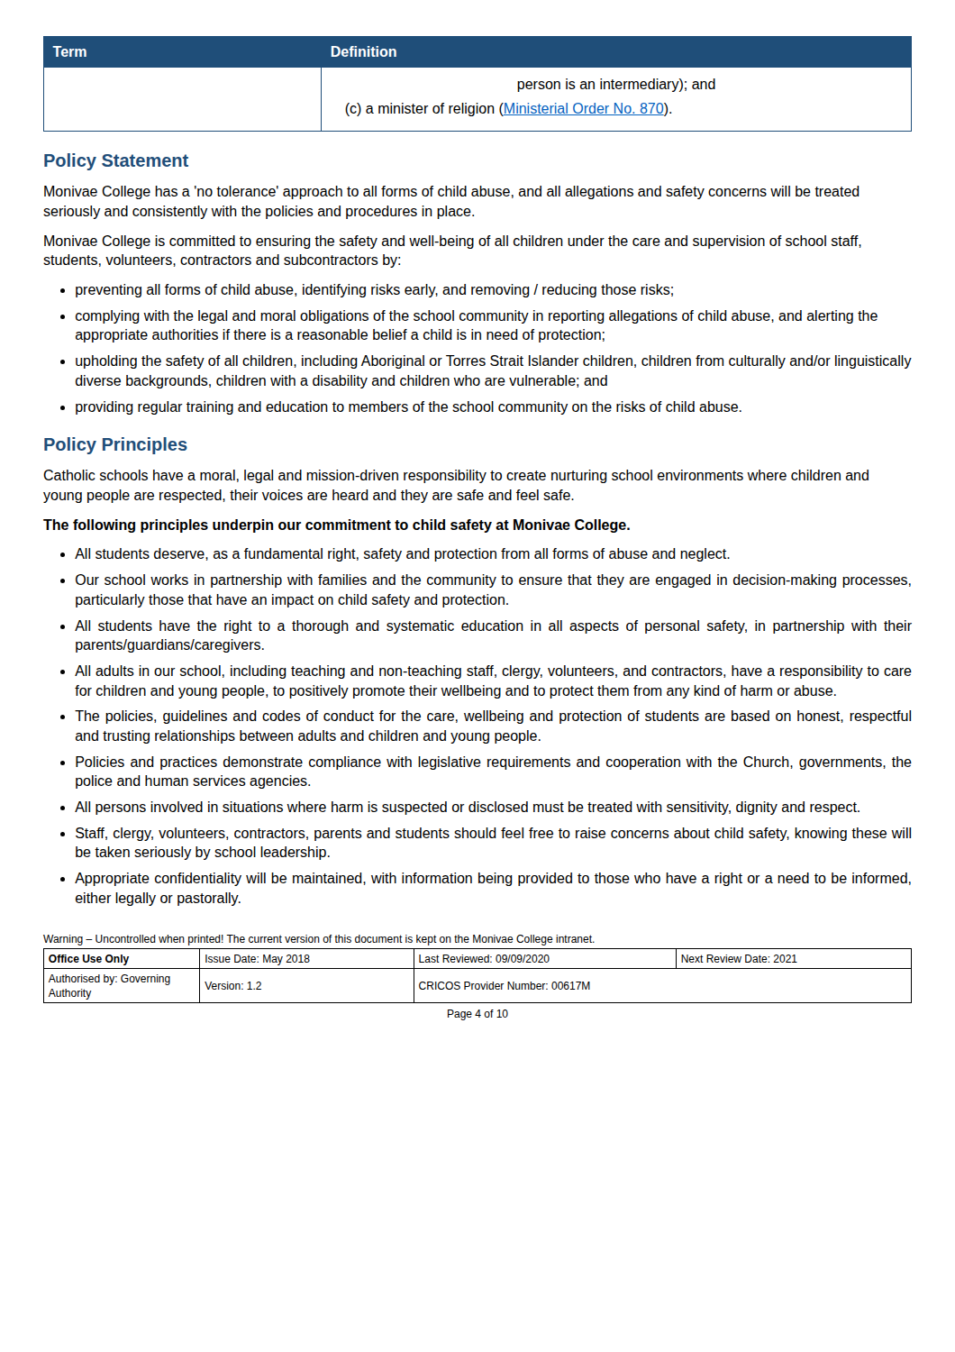| Term | Definition |
| --- | --- |
| | person is an intermediary); and (c) a minister of religion ( Ministerial Order No. 870 ). |
Policy Statement
Monivae College has a 'no tolerance' approach to all forms of child abuse, and all allegations and safety concerns will be treated seriously and consistently with the policies and procedures in place.
Monivae College is committed to ensuring the safety and well-being of all children under the care and supervision of school staff, students, volunteers, contractors and subcontractors by:
preventing all forms of child abuse, identifying risks early, and removing / reducing those risks;
complying with the legal and moral obligations of the school community in reporting allegations of child abuse, and alerting the appropriate authorities if there is a reasonable belief a child is in need of protection;
upholding the safety of all children, including Aboriginal or Torres Strait Islander children, children from culturally and/or linguistically diverse backgrounds, children with a disability and children who are vulnerable; and
providing regular training and education to members of the school community on the risks of child abuse.
Policy Principles
Catholic schools have a moral, legal and mission-driven responsibility to create nurturing school environments where children and young people are respected, their voices are heard and they are safe and feel safe.
The following principles underpin our commitment to child safety at Monivae College.
All students deserve, as a fundamental right, safety and protection from all forms of abuse and neglect.
Our school works in partnership with families and the community to ensure that they are engaged in decision-making processes, particularly those that have an impact on child safety and protection.
All students have the right to a thorough and systematic education in all aspects of personal safety, in partnership with their parents/guardians/caregivers.
All adults in our school, including teaching and non-teaching staff, clergy, volunteers, and contractors, have a responsibility to care for children and young people, to positively promote their wellbeing and to protect them from any kind of harm or abuse.
The policies, guidelines and codes of conduct for the care, wellbeing and protection of students are based on honest, respectful and trusting relationships between adults and children and young people.
Policies and practices demonstrate compliance with legislative requirements and cooperation with the Church, governments, the police and human services agencies.
All persons involved in situations where harm is suspected or disclosed must be treated with sensitivity, dignity and respect.
Staff, clergy, volunteers, contractors, parents and students should feel free to raise concerns about child safety, knowing these will be taken seriously by school leadership.
Appropriate confidentiality will be maintained, with information being provided to those who have a right or a need to be informed, either legally or pastorally.
Warning – Uncontrolled when printed! The current version of this document is kept on the Monivae College intranet.
| Office Use Only | Issue Date: May 2018 | Last Reviewed: 09/09/2020 | Next Review Date: 2021 |
| Authorised by: Governing Authority | Version: 1.2 | CRICOS Provider Number: 00617M |
Page 4 of 10